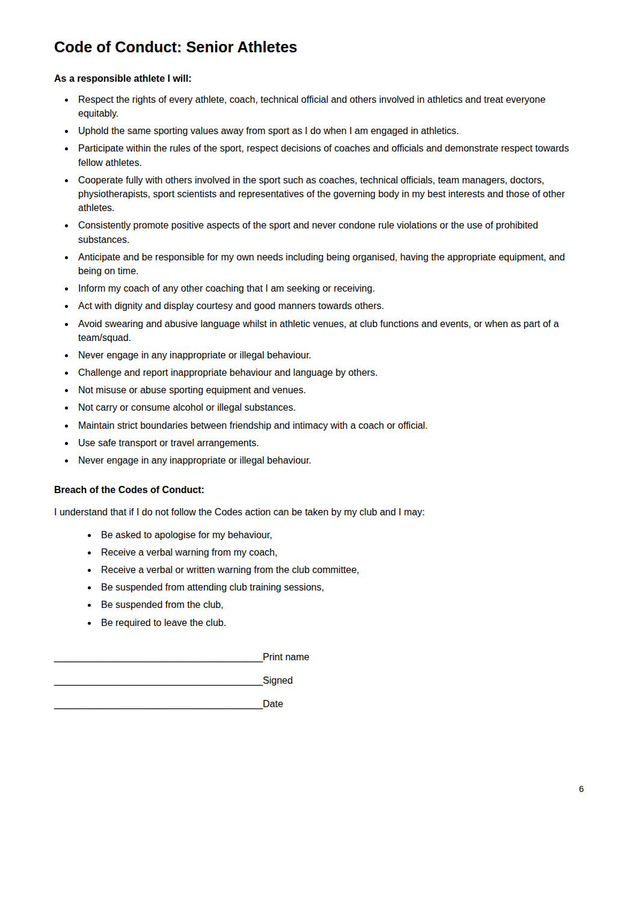Code of Conduct: Senior Athletes
As a responsible athlete I will:
Respect the rights of every athlete, coach, technical official and others involved in athletics and treat everyone equitably.
Uphold the same sporting values away from sport as I do when I am engaged in athletics.
Participate within the rules of the sport, respect decisions of coaches and officials and demonstrate respect towards fellow athletes.
Cooperate fully with others involved in the sport such as coaches, technical officials, team managers, doctors, physiotherapists, sport scientists and representatives of the governing body in my best interests and those of other athletes.
Consistently promote positive aspects of the sport and never condone rule violations or the use of prohibited substances.
Anticipate and be responsible for my own needs including being organised, having the appropriate equipment, and being on time.
Inform my coach of any other coaching that I am seeking or receiving.
Act with dignity and display courtesy and good manners towards others.
Avoid swearing and abusive language whilst in athletic venues, at club functions and events, or when as part of a team/squad.
Never engage in any inappropriate or illegal behaviour.
Challenge and report inappropriate behaviour and language by others.
Not misuse or abuse sporting equipment and venues.
Not carry or consume alcohol or illegal substances.
Maintain strict boundaries between friendship and intimacy with a coach or official.
Use safe transport or travel arrangements.
Never engage in any inappropriate or illegal behaviour.
Breach of the Codes of Conduct:
I understand that if I do not follow the Codes action can be taken by my club and I may:
Be asked to apologise for my behaviour,
Receive a verbal warning from my coach,
Receive a verbal or written warning from the club committee,
Be suspended from attending club training sessions,
Be suspended from the club,
Be required to leave the club.
_______________________________________Print name
_______________________________________Signed
_______________________________________Date
6